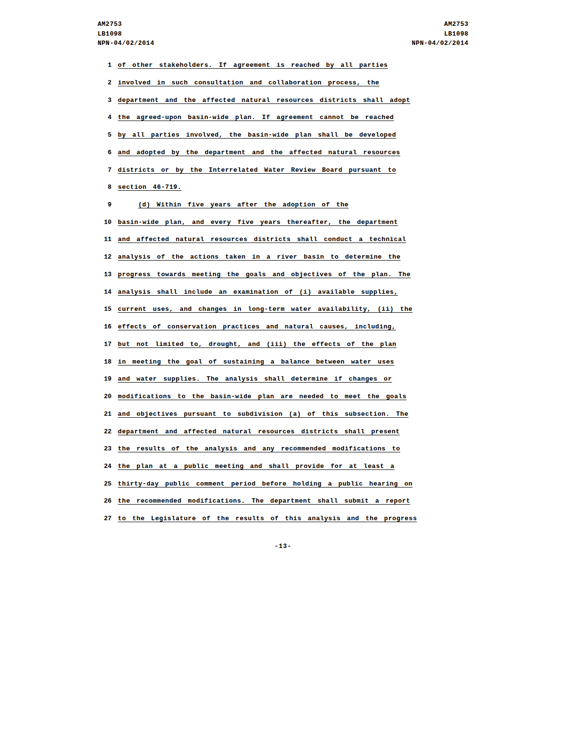AM2753
LB1098
NPN-04/02/2014
AM2753
LB1098
NPN-04/02/2014
of other stakeholders. If agreement is reached by all parties
involved in such consultation and collaboration process, the
department and the affected natural resources districts shall adopt
the agreed-upon basin-wide plan. If agreement cannot be reached
by all parties involved, the basin-wide plan shall be developed
and adopted by the department and the affected natural resources
districts or by the Interrelated Water Review Board pursuant to
section 46-719.
(d) Within five years after the adoption of the
basin-wide plan, and every five years thereafter, the department
and affected natural resources districts shall conduct a technical
analysis of the actions taken in a river basin to determine the
progress towards meeting the goals and objectives of the plan. The
analysis shall include an examination of (i) available supplies,
current uses, and changes in long-term water availability, (ii) the
effects of conservation practices and natural causes, including,
but not limited to, drought, and (iii) the effects of the plan
in meeting the goal of sustaining a balance between water uses
and water supplies. The analysis shall determine if changes or
modifications to the basin-wide plan are needed to meet the goals
and objectives pursuant to subdivision (a) of this subsection. The
department and affected natural resources districts shall present
the results of the analysis and any recommended modifications to
the plan at a public meeting and shall provide for at least a
thirty-day public comment period before holding a public hearing on
the recommended modifications. The department shall submit a report
to the Legislature of the results of this analysis and the progress
-13-